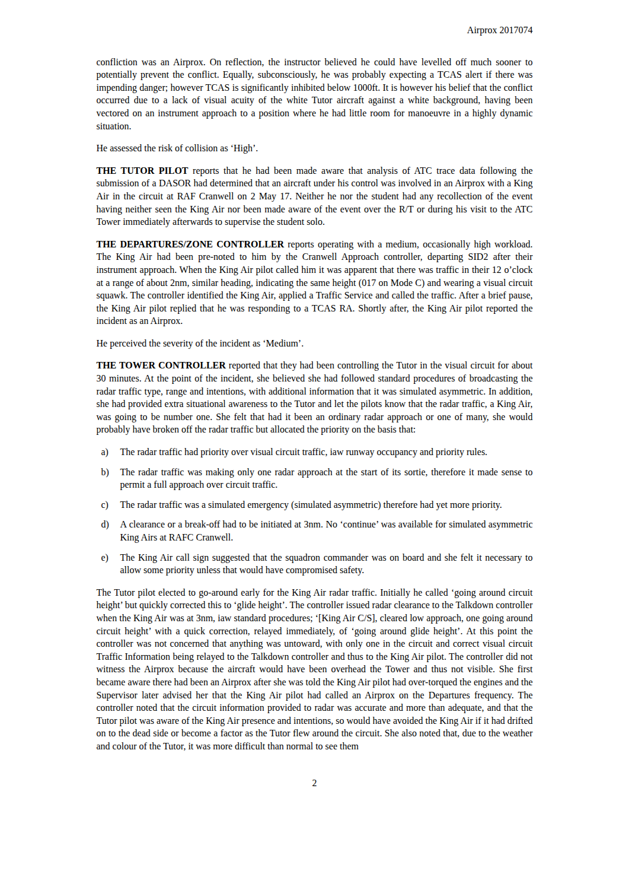Airprox 2017074
confliction was an Airprox. On reflection, the instructor believed he could have levelled off much sooner to potentially prevent the conflict. Equally, subconsciously, he was probably expecting a TCAS alert if there was impending danger; however TCAS is significantly inhibited below 1000ft. It is however his belief that the conflict occurred due to a lack of visual acuity of the white Tutor aircraft against a white background, having been vectored on an instrument approach to a position where he had little room for manoeuvre in a highly dynamic situation.
He assessed the risk of collision as ‘High’.
THE TUTOR PILOT reports that he had been made aware that analysis of ATC trace data following the submission of a DASOR had determined that an aircraft under his control was involved in an Airprox with a King Air in the circuit at RAF Cranwell on 2 May 17. Neither he nor the student had any recollection of the event having neither seen the King Air nor been made aware of the event over the R/T or during his visit to the ATC Tower immediately afterwards to supervise the student solo.
THE DEPARTURES/ZONE CONTROLLER reports operating with a medium, occasionally high workload. The King Air had been pre-noted to him by the Cranwell Approach controller, departing SID2 after their instrument approach. When the King Air pilot called him it was apparent that there was traffic in their 12 o’clock at a range of about 2nm, similar heading, indicating the same height (017 on Mode C) and wearing a visual circuit squawk. The controller identified the King Air, applied a Traffic Service and called the traffic. After a brief pause, the King Air pilot replied that he was responding to a TCAS RA. Shortly after, the King Air pilot reported the incident as an Airprox.
He perceived the severity of the incident as ‘Medium’.
THE TOWER CONTROLLER reported that they had been controlling the Tutor in the visual circuit for about 30 minutes. At the point of the incident, she believed she had followed standard procedures of broadcasting the radar traffic type, range and intentions, with additional information that it was simulated asymmetric. In addition, she had provided extra situational awareness to the Tutor and let the pilots know that the radar traffic, a King Air, was going to be number one. She felt that had it been an ordinary radar approach or one of many, she would probably have broken off the radar traffic but allocated the priority on the basis that:
The radar traffic had priority over visual circuit traffic, iaw runway occupancy and priority rules.
The radar traffic was making only one radar approach at the start of its sortie, therefore it made sense to permit a full approach over circuit traffic.
The radar traffic was a simulated emergency (simulated asymmetric) therefore had yet more priority.
A clearance or a break-off had to be initiated at 3nm. No ‘continue’ was available for simulated asymmetric King Airs at RAFC Cranwell.
The King Air call sign suggested that the squadron commander was on board and she felt it necessary to allow some priority unless that would have compromised safety.
The Tutor pilot elected to go-around early for the King Air radar traffic. Initially he called ‘going around circuit height’ but quickly corrected this to ‘glide height’. The controller issued radar clearance to the Talkdown controller when the King Air was at 3nm, iaw standard procedures; ‘[King Air C/S], cleared low approach, one going around circuit height’ with a quick correction, relayed immediately, of ‘going around glide height’. At this point the controller was not concerned that anything was untoward, with only one in the circuit and correct visual circuit Traffic Information being relayed to the Talkdown controller and thus to the King Air pilot. The controller did not witness the Airprox because the aircraft would have been overhead the Tower and thus not visible. She first became aware there had been an Airprox after she was told the King Air pilot had over-torqued the engines and the Supervisor later advised her that the King Air pilot had called an Airprox on the Departures frequency. The controller noted that the circuit information provided to radar was accurate and more than adequate, and that the Tutor pilot was aware of the King Air presence and intentions, so would have avoided the King Air if it had drifted on to the dead side or become a factor as the Tutor flew around the circuit. She also noted that, due to the weather and colour of the Tutor, it was more difficult than normal to see them
2